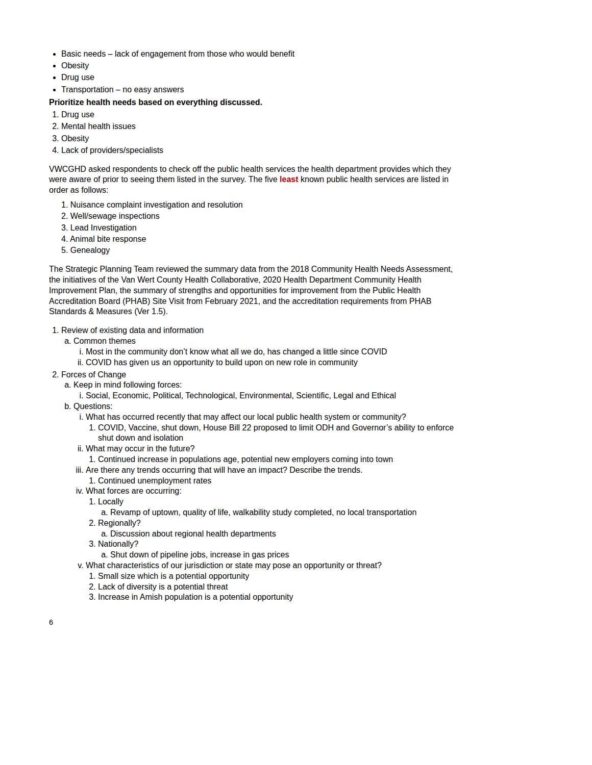Basic needs – lack of engagement from those who would benefit
Obesity
Drug use
Transportation – no easy answers
Prioritize health needs based on everything discussed.
Drug use
Mental health issues
Obesity
Lack of providers/specialists
VWCGHD asked respondents to check off the public health services the health department provides which they were aware of prior to seeing them listed in the survey. The five least known public health services are listed in order as follows:
1. Nuisance complaint investigation and resolution
2. Well/sewage inspections
3. Lead Investigation
4. Animal bite response
5. Genealogy
The Strategic Planning Team reviewed the summary data from the 2018 Community Health Needs Assessment, the initiatives of the Van Wert County Health Collaborative, 2020 Health Department Community Health Improvement Plan, the summary of strengths and opportunities for improvement from the Public Health Accreditation Board (PHAB) Site Visit from February 2021, and the accreditation requirements from PHAB Standards & Measures (Ver 1.5).
Review of existing data and information
Common themes
Most in the community don’t know what all we do, has changed a little since COVID
COVID has given us an opportunity to build upon on new role in community
Forces of Change
Keep in mind following forces:
Social, Economic, Political, Technological, Environmental, Scientific, Legal and Ethical
Questions:
What has occurred recently that may affect our local public health system or community?
COVID, Vaccine, shut down, House Bill 22 proposed to limit ODH and Governor’s ability to enforce shut down and isolation
What may occur in the future?
Continued increase in populations age, potential new employers coming into town
Are there any trends occurring that will have an impact? Describe the trends.
Continued unemployment rates
What forces are occurring:
Locally
Revamp of uptown, quality of life, walkability study completed, no local transportation
Regionally?
Discussion about regional health departments
Nationally?
Shut down of pipeline jobs, increase in gas prices
What characteristics of our jurisdiction or state may pose an opportunity or threat?
Small size which is a potential opportunity
Lack of diversity is a potential threat
Increase in Amish population is a potential opportunity
6